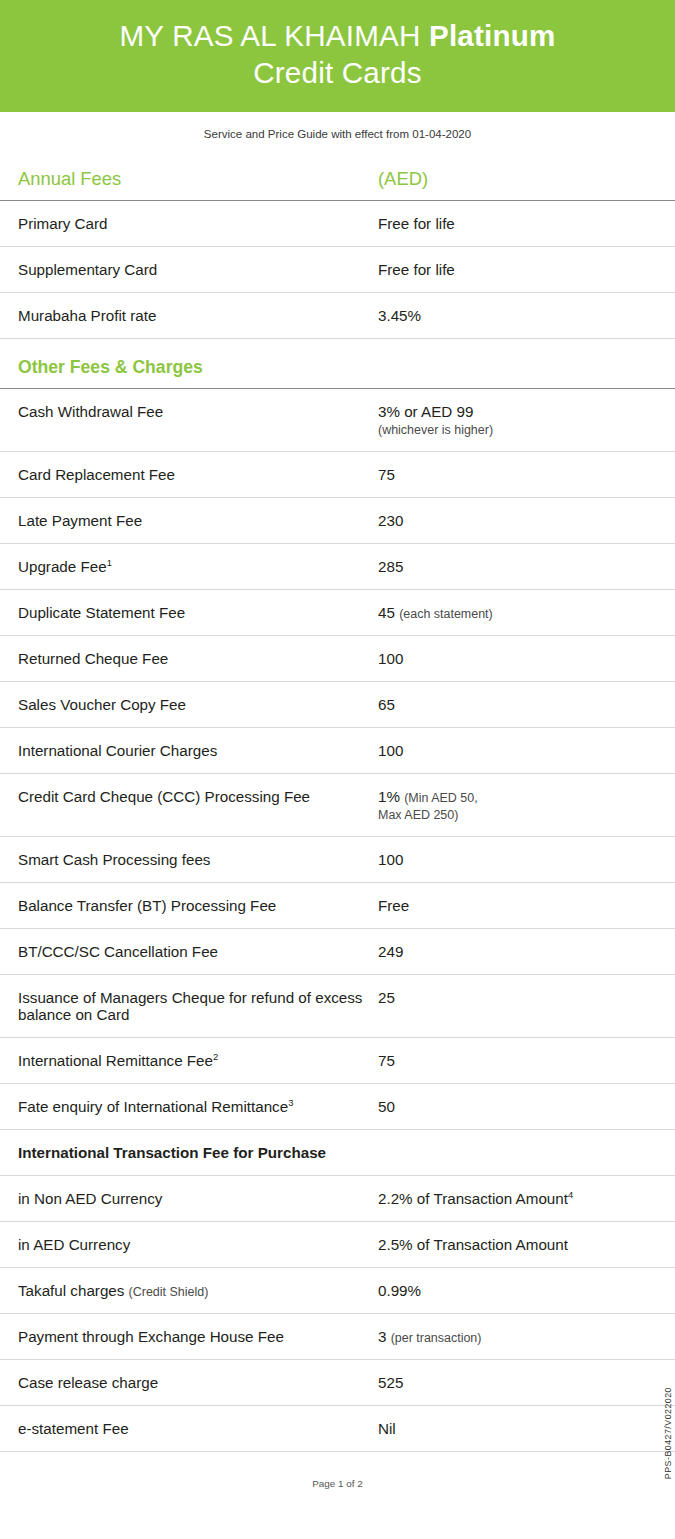MY RAS AL KHAIMAH Platinum
Credit Cards
Service and Price Guide with effect from 01-04-2020
| Annual Fees | (AED) |
| --- | --- |
| Primary Card | Free for life |
| Supplementary Card | Free for life |
| Murabaha Profit rate | 3.45% |
| Other Fees & Charges |
| Cash Withdrawal Fee | 3% or AED 99 (whichever is higher) |
| Card Replacement Fee | 75 |
| Late Payment Fee | 230 |
| Upgrade Fee 1 | 285 |
| Duplicate Statement Fee | 45 (each statement) |
| Returned Cheque Fee | 100 |
| Sales Voucher Copy Fee | 65 |
| International Courier Charges | 100 |
| Credit Card Cheque (CCC) Processing Fee | 1% (Min AED 50, Max AED 250) |
| Smart Cash Processing fees | 100 |
| Balance Transfer (BT) Processing Fee | Free |
| BT/CCC/SC Cancellation Fee | 249 |
| Issuance of Managers Cheque for refund of excess balance on Card | 25 |
| International Remittance Fee 2 | 75 |
| Fate enquiry of International Remittance 3 | 50 |
| International Transaction Fee for Purchase |
| in Non AED Currency | 2.2% of Transaction Amount 4 |
| in AED Currency | 2.5% of Transaction Amount |
| Takaful charges (Credit Shield) | 0.99% |
| Payment through Exchange House Fee | 3 (per transaction) |
| Case release charge | 525 |
| e-statement Fee | Nil |
PPS-B0427/V022020
Page 1 of 2